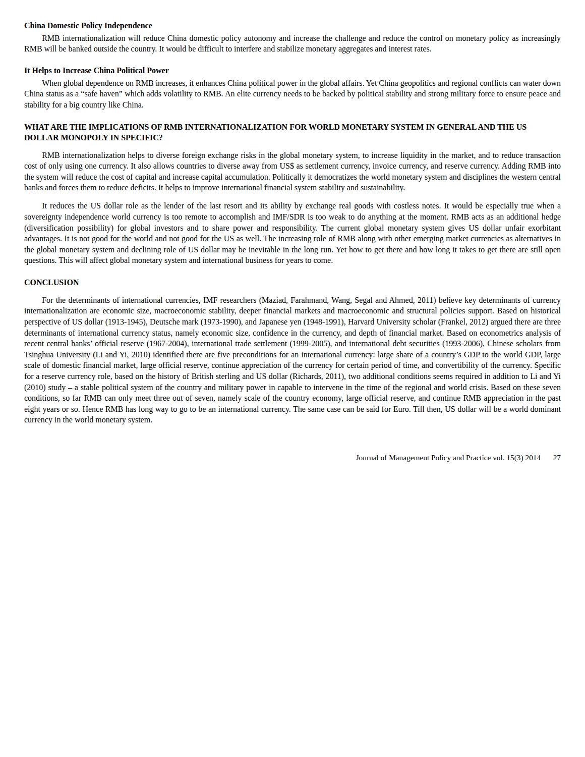China Domestic Policy Independence
RMB internationalization will reduce China domestic policy autonomy and increase the challenge and reduce the control on monetary policy as increasingly RMB will be banked outside the country. It would be difficult to interfere and stabilize monetary aggregates and interest rates.
It Helps to Increase China Political Power
When global dependence on RMB increases, it enhances China political power in the global affairs. Yet China geopolitics and regional conflicts can water down China status as a “safe haven” which adds volatility to RMB. An elite currency needs to be backed by political stability and strong military force to ensure peace and stability for a big country like China.
What are the Implications of RMB Internationalization for World Monetary System in General and the US Dollar Monopoly in Specific?
RMB internationalization helps to diverse foreign exchange risks in the global monetary system, to increase liquidity in the market, and to reduce transaction cost of only using one currency. It also allows countries to diverse away from US$ as settlement currency, invoice currency, and reserve currency. Adding RMB into the system will reduce the cost of capital and increase capital accumulation. Politically it democratizes the world monetary system and disciplines the western central banks and forces them to reduce deficits. It helps to improve international financial system stability and sustainability.
It reduces the US dollar role as the lender of the last resort and its ability by exchange real goods with costless notes. It would be especially true when a sovereignty independence world currency is too remote to accomplish and IMF/SDR is too weak to do anything at the moment. RMB acts as an additional hedge (diversification possibility) for global investors and to share power and responsibility. The current global monetary system gives US dollar unfair exorbitant advantages. It is not good for the world and not good for the US as well. The increasing role of RMB along with other emerging market currencies as alternatives in the global monetary system and declining role of US dollar may be inevitable in the long run. Yet how to get there and how long it takes to get there are still open questions. This will affect global monetary system and international business for years to come.
Conclusion
For the determinants of international currencies, IMF researchers (Maziad, Farahmand, Wang, Segal and Ahmed, 2011) believe key determinants of currency internationalization are economic size, macroeconomic stability, deeper financial markets and macroeconomic and structural policies support. Based on historical perspective of US dollar (1913-1945), Deutsche mark (1973-1990), and Japanese yen (1948-1991), Harvard University scholar (Frankel, 2012) argued there are three determinants of international currency status, namely economic size, confidence in the currency, and depth of financial market. Based on econometrics analysis of recent central banks’ official reserve (1967-2004), international trade settlement (1999-2005), and international debt securities (1993-2006), Chinese scholars from Tsinghua University (Li and Yi, 2010) identified there are five preconditions for an international currency: large share of a country’s GDP to the world GDP, large scale of domestic financial market, large official reserve, continue appreciation of the currency for certain period of time, and convertibility of the currency. Specific for a reserve currency role, based on the history of British sterling and US dollar (Richards, 2011), two additional conditions seems required in addition to Li and Yi (2010) study – a stable political system of the country and military power in capable to intervene in the time of the regional and world crisis. Based on these seven conditions, so far RMB can only meet three out of seven, namely scale of the country economy, large official reserve, and continue RMB appreciation in the past eight years or so. Hence RMB has long way to go to be an international currency. The same case can be said for Euro. Till then, US dollar will be a world dominant currency in the world monetary system.
Journal of Management Policy and Practice vol. 15(3) 201427